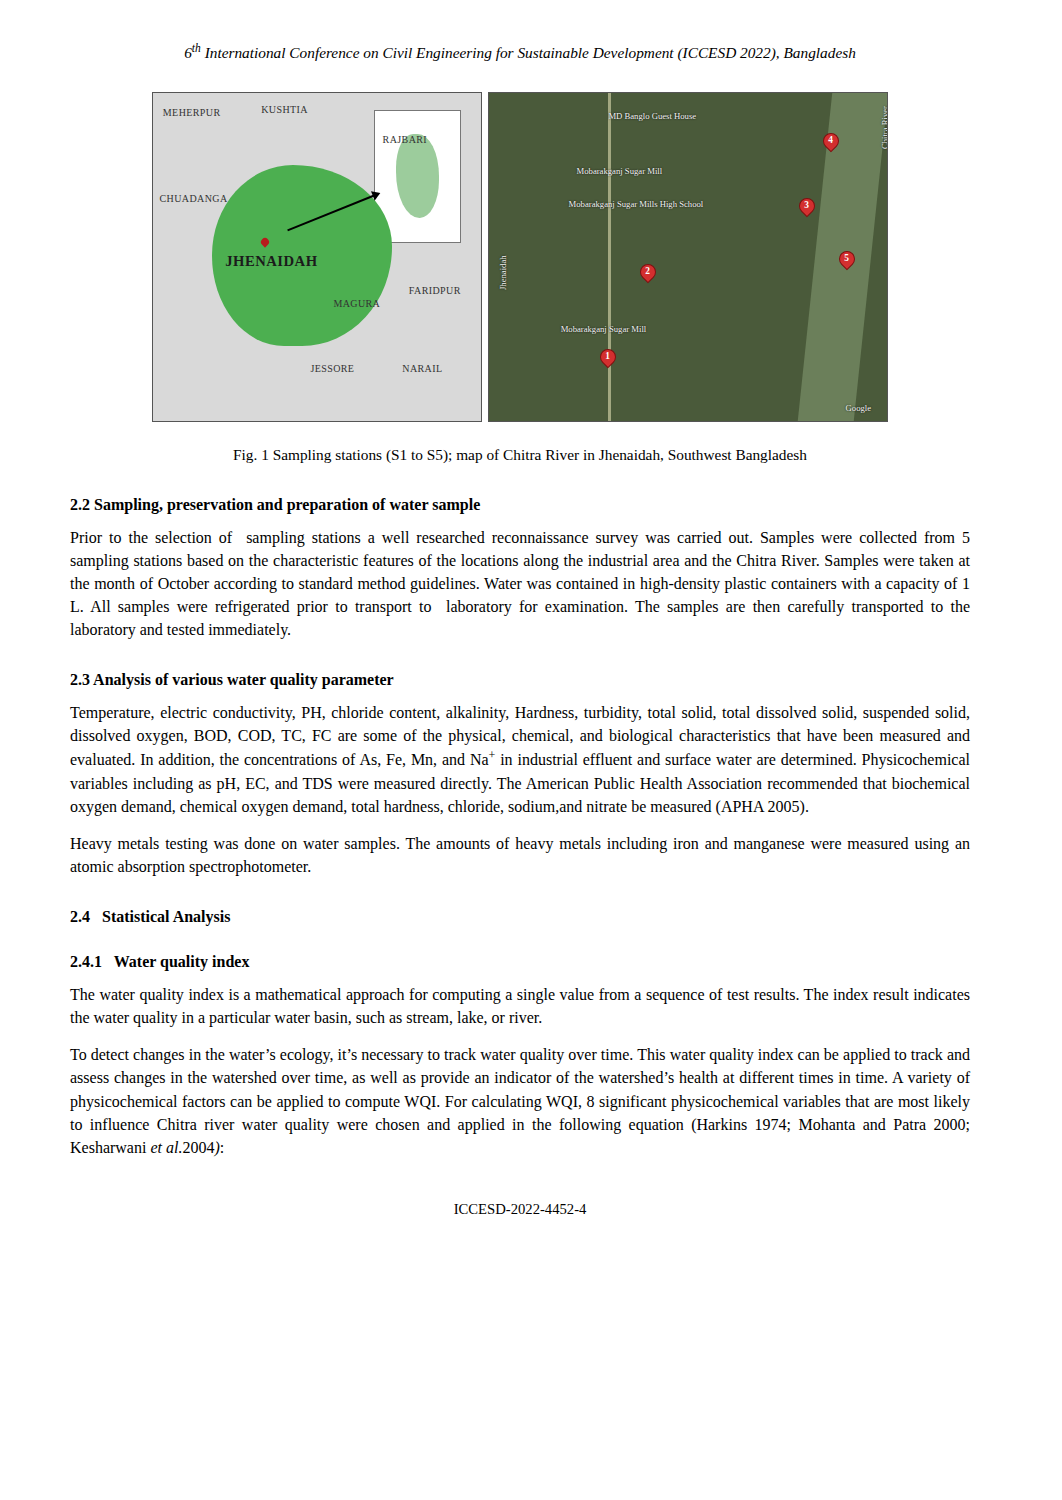6th International Conference on Civil Engineering for Sustainable Development (ICCESD 2022), Bangladesh
JHENAIDAH
Meherpur
Kushtia
Rajbari
Chuadanga
Magura
Faridpur
Jessore
Narail
INDIA
MD Banglo Guest House
Mobarakganj Sugar Mill
Mobarakganj Sugar Mills High School
Mobarakganj Sugar Mill
Chitra River
Jhenaidah
1
2
3
4
5
Google
Fig. 1 Sampling stations (S1 to S5); map of Chitra River in Jhenaidah, Southwest Bangladesh
2.2 Sampling, preservation and preparation of water sample
Prior to the selection of sampling stations a well researched reconnaissance survey was carried out. Samples were collected from 5 sampling stations based on the characteristic features of the locations along the industrial area and the Chitra River. Samples were taken at the month of October according to standard method guidelines. Water was contained in high-density plastic containers with a capacity of 1 L. All samples were refrigerated prior to transport to laboratory for examination. The samples are then carefully transported to the laboratory and tested immediately.
2.3 Analysis of various water quality parameter
Temperature, electric conductivity, PH, chloride content, alkalinity, Hardness, turbidity, total solid, total dissolved solid, suspended solid, dissolved oxygen, BOD, COD, TC, FC are some of the physical, chemical, and biological characteristics that have been measured and evaluated. In addition, the concentrations of As, Fe, Mn, and Na+ in industrial effluent and surface water are determined. Physicochemical variables including as pH, EC, and TDS were measured directly. The American Public Health Association recommended that biochemical oxygen demand, chemical oxygen demand, total hardness, chloride, sodium,and nitrate be measured (APHA 2005).
Heavy metals testing was done on water samples. The amounts of heavy metals including iron and manganese were measured using an atomic absorption spectrophotometer.
2.4 Statistical Analysis
2.4.1 Water quality index
The water quality index is a mathematical approach for computing a single value from a sequence of test results. The index result indicates the water quality in a particular water basin, such as stream, lake, or river.
To detect changes in the water’s ecology, it’s necessary to track water quality over time. This water quality index can be applied to track and assess changes in the watershed over time, as well as provide an indicator of the watershed’s health at different times in time. A variety of physicochemical factors can be applied to compute WQI. For calculating WQI, 8 significant physicochemical variables that are most likely to influence Chitra river water quality were chosen and applied in the following equation (Harkins 1974; Mohanta and Patra 2000; Kesharwani et al. 2004):
ICCESD-2022-4452-4